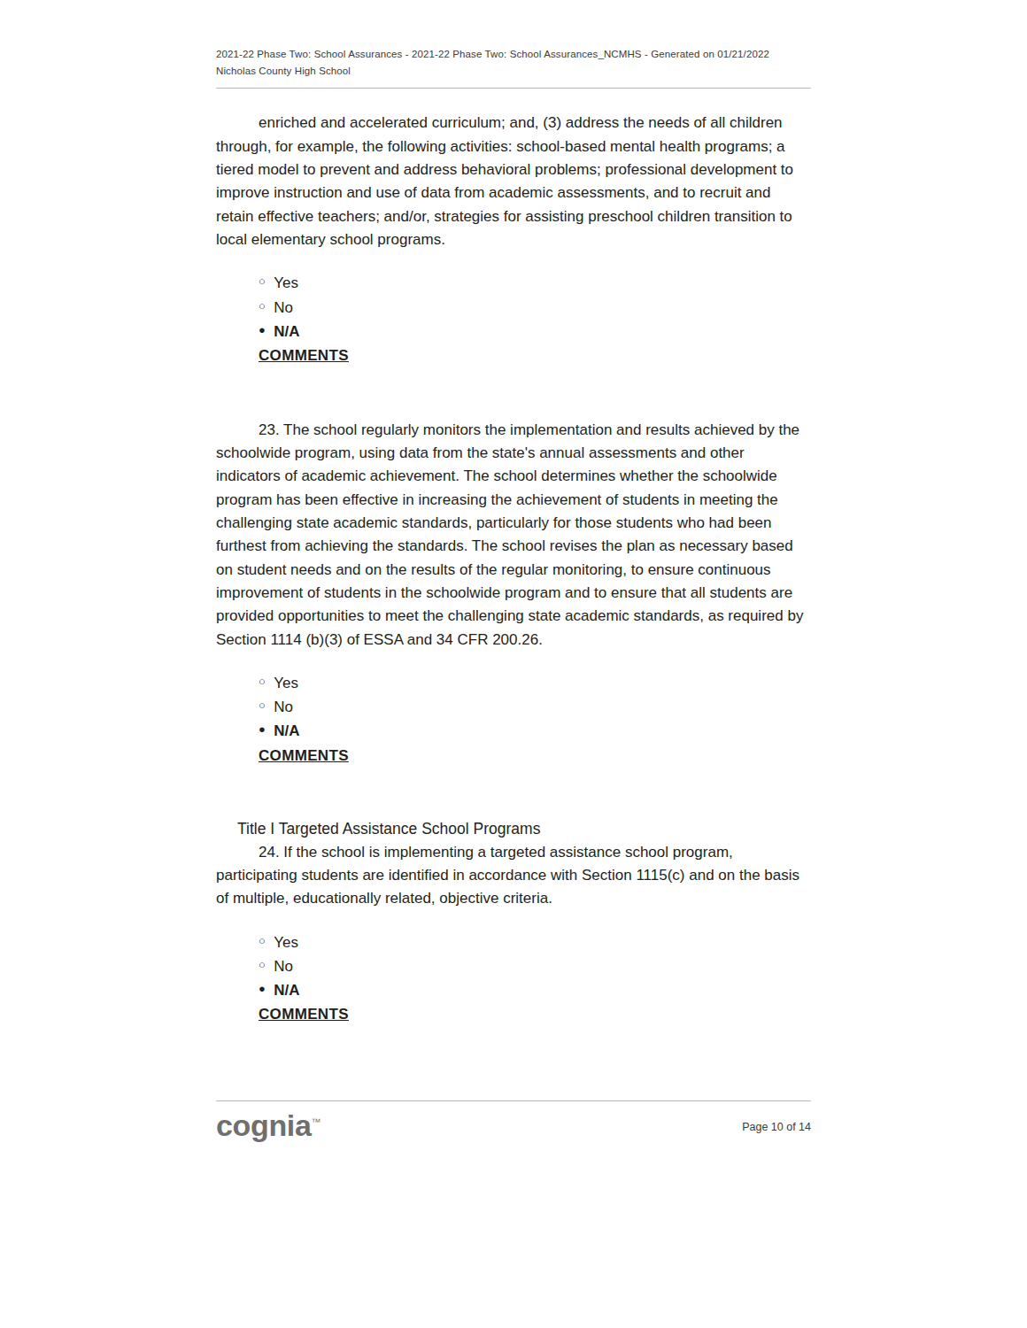2021-22 Phase Two: School Assurances - 2021-22 Phase Two: School Assurances_NCMHS - Generated on 01/21/2022
Nicholas County High School
enriched and accelerated curriculum; and, (3) address the needs of all children through, for example, the following activities: school-based mental health programs; a tiered model to prevent and address behavioral problems; professional development to improve instruction and use of data from academic assessments, and to recruit and retain effective teachers; and/or, strategies for assisting preschool children transition to local elementary school programs.
Yes No N/A
COMMENTS
23. The school regularly monitors the implementation and results achieved by the schoolwide program, using data from the state's annual assessments and other indicators of academic achievement. The school determines whether the schoolwide program has been effective in increasing the achievement of students in meeting the challenging state academic standards, particularly for those students who had been furthest from achieving the standards. The school revises the plan as necessary based on student needs and on the results of the regular monitoring, to ensure continuous improvement of students in the schoolwide program and to ensure that all students are provided opportunities to meet the challenging state academic standards, as required by Section 1114 (b)(3) of ESSA and 34 CFR 200.26.
Yes No N/A
COMMENTS
Title I Targeted Assistance School Programs
24. If the school is implementing a targeted assistance school program, participating students are identified in accordance with Section 1115(c) and on the basis of multiple, educationally related, objective criteria.
Yes No N/A
COMMENTS
cognia™
Page 10 of 14